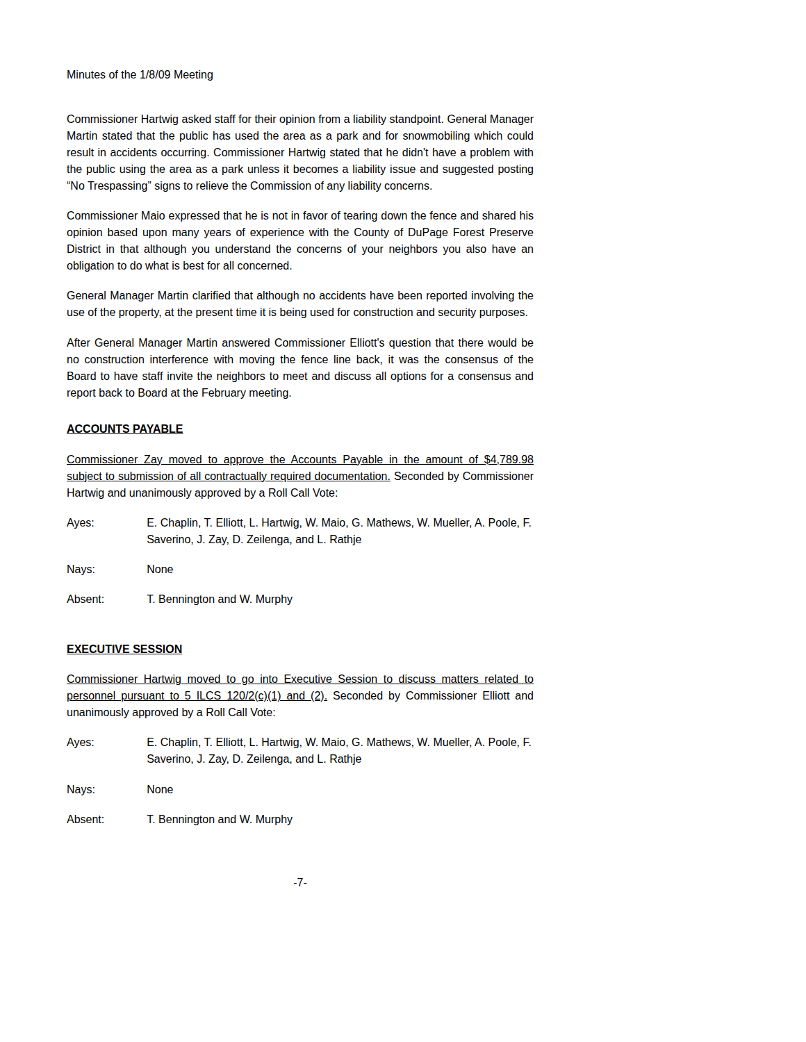Minutes of the 1/8/09 Meeting
Commissioner Hartwig asked staff for their opinion from a liability standpoint. General Manager Martin stated that the public has used the area as a park and for snowmobiling which could result in accidents occurring. Commissioner Hartwig stated that he didn't have a problem with the public using the area as a park unless it becomes a liability issue and suggested posting “No Trespassing” signs to relieve the Commission of any liability concerns.
Commissioner Maio expressed that he is not in favor of tearing down the fence and shared his opinion based upon many years of experience with the County of DuPage Forest Preserve District in that although you understand the concerns of your neighbors you also have an obligation to do what is best for all concerned.
General Manager Martin clarified that although no accidents have been reported involving the use of the property, at the present time it is being used for construction and security purposes.
After General Manager Martin answered Commissioner Elliott's question that there would be no construction interference with moving the fence line back, it was the consensus of the Board to have staff invite the neighbors to meet and discuss all options for a consensus and report back to Board at the February meeting.
ACCOUNTS PAYABLE
Commissioner Zay moved to approve the Accounts Payable in the amount of $4,789.98 subject to submission of all contractually required documentation. Seconded by Commissioner Hartwig and unanimously approved by a Roll Call Vote:
| Ayes: | E. Chaplin, T. Elliott, L. Hartwig, W. Maio, G. Mathews, W. Mueller, A. Poole, F. Saverino, J. Zay, D. Zeilenga, and L. Rathje |
| Nays: | None |
| Absent: | T. Bennington and W. Murphy |
EXECUTIVE SESSION
Commissioner Hartwig moved to go into Executive Session to discuss matters related to personnel pursuant to 5 ILCS 120/2(c)(1) and (2). Seconded by Commissioner Elliott and unanimously approved by a Roll Call Vote:
| Ayes: | E. Chaplin, T. Elliott, L. Hartwig, W. Maio, G. Mathews, W. Mueller, A. Poole, F. Saverino, J. Zay, D. Zeilenga, and L. Rathje |
| Nays: | None |
| Absent: | T. Bennington and W. Murphy |
-7-